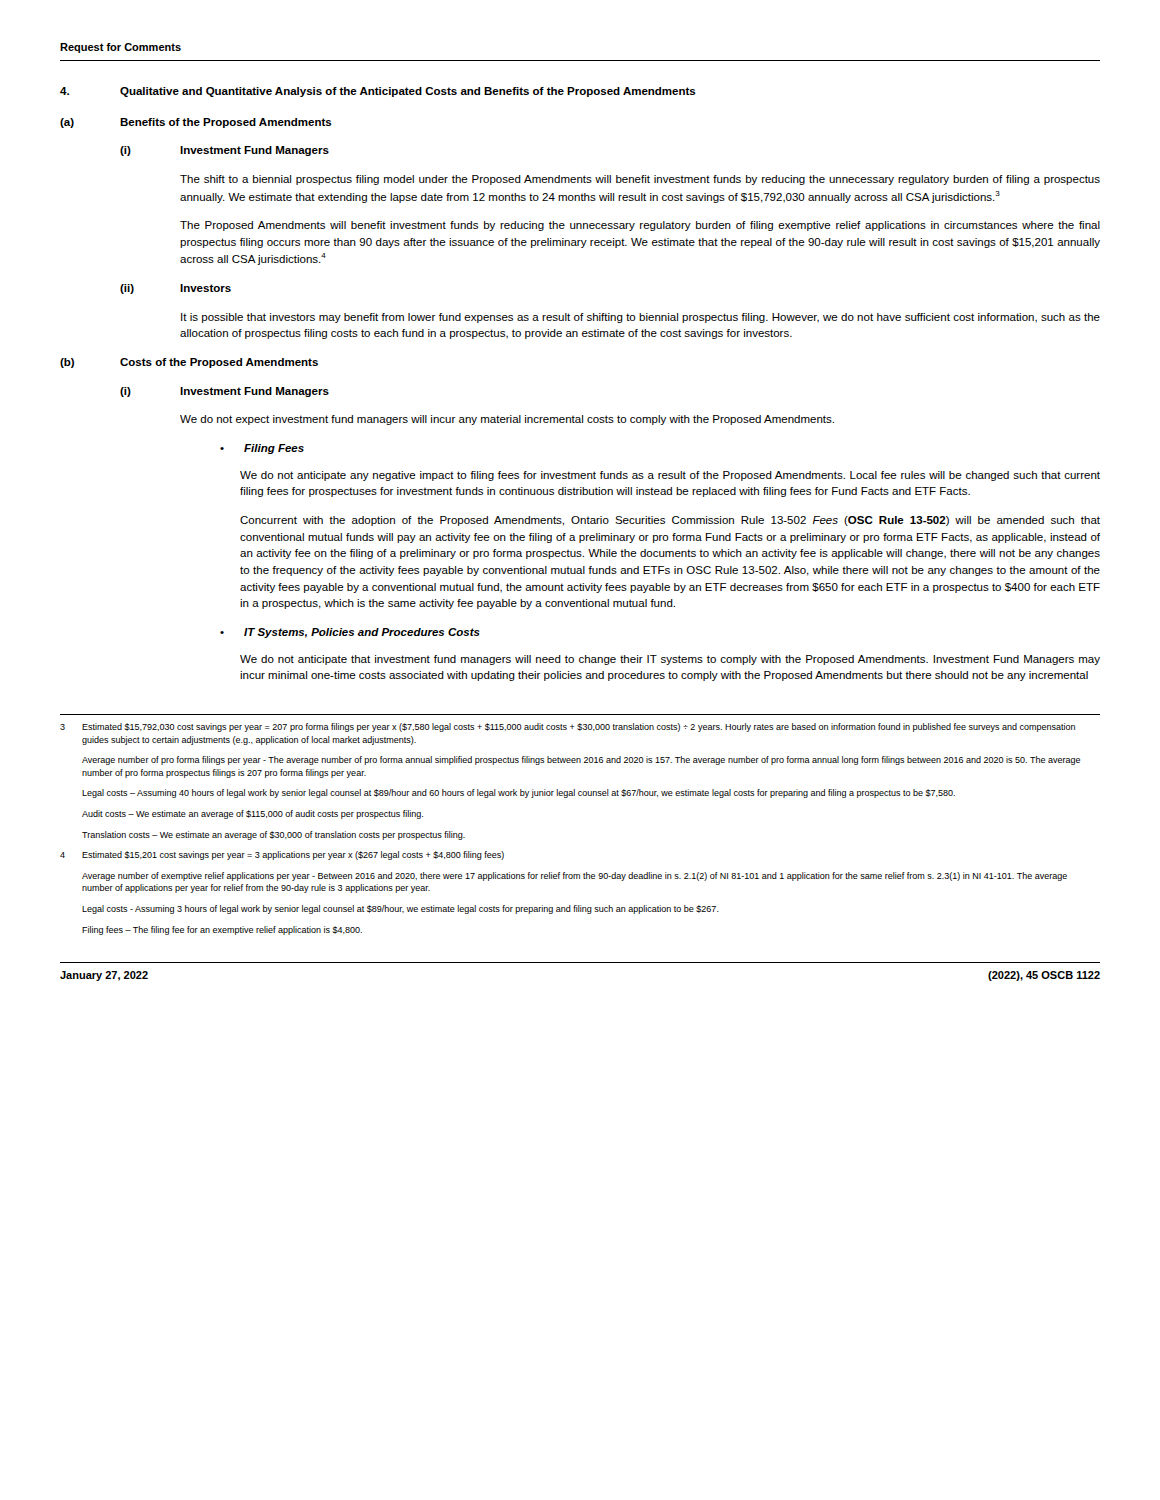Request for Comments
4. Qualitative and Quantitative Analysis of the Anticipated Costs and Benefits of the Proposed Amendments
(a) Benefits of the Proposed Amendments
(i) Investment Fund Managers
The shift to a biennial prospectus filing model under the Proposed Amendments will benefit investment funds by reducing the unnecessary regulatory burden of filing a prospectus annually. We estimate that extending the lapse date from 12 months to 24 months will result in cost savings of $15,792,030 annually across all CSA jurisdictions.3
The Proposed Amendments will benefit investment funds by reducing the unnecessary regulatory burden of filing exemptive relief applications in circumstances where the final prospectus filing occurs more than 90 days after the issuance of the preliminary receipt. We estimate that the repeal of the 90-day rule will result in cost savings of $15,201 annually across all CSA jurisdictions.4
(ii) Investors
It is possible that investors may benefit from lower fund expenses as a result of shifting to biennial prospectus filing. However, we do not have sufficient cost information, such as the allocation of prospectus filing costs to each fund in a prospectus, to provide an estimate of the cost savings for investors.
(b) Costs of the Proposed Amendments
(i) Investment Fund Managers
We do not expect investment fund managers will incur any material incremental costs to comply with the Proposed Amendments.
Filing Fees
We do not anticipate any negative impact to filing fees for investment funds as a result of the Proposed Amendments. Local fee rules will be changed such that current filing fees for prospectuses for investment funds in continuous distribution will instead be replaced with filing fees for Fund Facts and ETF Facts.
Concurrent with the adoption of the Proposed Amendments, Ontario Securities Commission Rule 13-502 Fees (OSC Rule 13-502) will be amended such that conventional mutual funds will pay an activity fee on the filing of a preliminary or pro forma Fund Facts or a preliminary or pro forma ETF Facts, as applicable, instead of an activity fee on the filing of a preliminary or pro forma prospectus. While the documents to which an activity fee is applicable will change, there will not be any changes to the frequency of the activity fees payable by conventional mutual funds and ETFs in OSC Rule 13-502. Also, while there will not be any changes to the amount of the activity fees payable by a conventional mutual fund, the amount activity fees payable by an ETF decreases from $650 for each ETF in a prospectus to $400 for each ETF in a prospectus, which is the same activity fee payable by a conventional mutual fund.
IT Systems, Policies and Procedures Costs
We do not anticipate that investment fund managers will need to change their IT systems to comply with the Proposed Amendments. Investment Fund Managers may incur minimal one-time costs associated with updating their policies and procedures to comply with the Proposed Amendments but there should not be any incremental
3 Estimated $15,792,030 cost savings per year = 207 pro forma filings per year x ($7,580 legal costs + $115,000 audit costs + $30,000 translation costs) ÷ 2 years. Hourly rates are based on information found in published fee surveys and compensation guides subject to certain adjustments (e.g., application of local market adjustments).
Average number of pro forma filings per year - The average number of pro forma annual simplified prospectus filings between 2016 and 2020 is 157. The average number of pro forma annual long form filings between 2016 and 2020 is 50. The average number of pro forma prospectus filings is 207 pro forma filings per year.
Legal costs – Assuming 40 hours of legal work by senior legal counsel at $89/hour and 60 hours of legal work by junior legal counsel at $67/hour, we estimate legal costs for preparing and filing a prospectus to be $7,580.
Audit costs – We estimate an average of $115,000 of audit costs per prospectus filing.
Translation costs – We estimate an average of $30,000 of translation costs per prospectus filing.
4 Estimated $15,201 cost savings per year = 3 applications per year x ($267 legal costs + $4,800 filing fees)
Average number of exemptive relief applications per year - Between 2016 and 2020, there were 17 applications for relief from the 90-day deadline in s. 2.1(2) of NI 81-101 and 1 application for the same relief from s. 2.3(1) in NI 41-101. The average number of applications per year for relief from the 90-day rule is 3 applications per year.
Legal costs - Assuming 3 hours of legal work by senior legal counsel at $89/hour, we estimate legal costs for preparing and filing such an application to be $267.
Filing fees – The filing fee for an exemptive relief application is $4,800.
January 27, 2022 (2022), 45 OSCB 1122